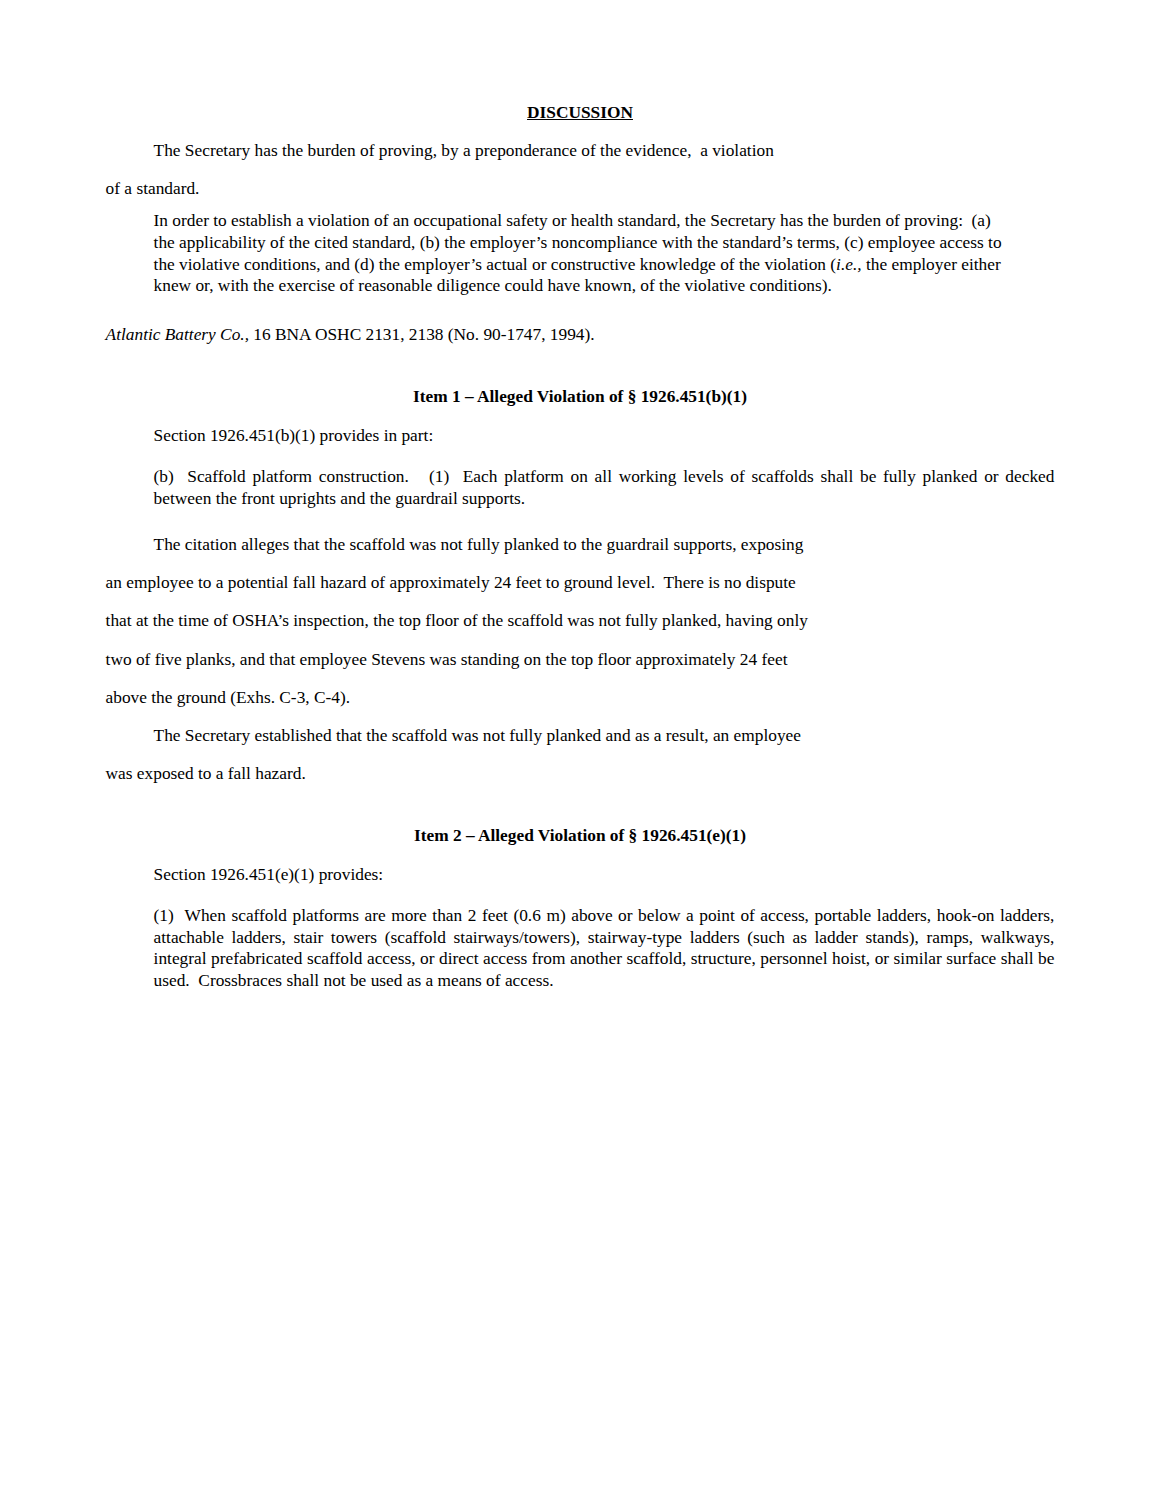DISCUSSION
The Secretary has the burden of proving, by a preponderance of the evidence, a violation
of a standard.
In order to establish a violation of an occupational safety or health standard, the Secretary has the burden of proving: (a) the applicability of the cited standard, (b) the employer’s noncompliance with the standard’s terms, (c) employee access to the violative conditions, and (d) the employer’s actual or constructive knowledge of the violation (i.e., the employer either knew or, with the exercise of reasonable diligence could have known, of the violative conditions).
Atlantic Battery Co., 16 BNA OSHC 2131, 2138 (No. 90-1747, 1994).
Item 1 – Alleged Violation of § 1926.451(b)(1)
Section 1926.451(b)(1) provides in part:
(b) Scaffold platform construction. (1) Each platform on all working levels of scaffolds shall be fully planked or decked between the front uprights and the guardrail supports.
The citation alleges that the scaffold was not fully planked to the guardrail supports, exposing
an employee to a potential fall hazard of approximately 24 feet to ground level. There is no dispute
that at the time of OSHA’s inspection, the top floor of the scaffold was not fully planked, having only
two of five planks, and that employee Stevens was standing on the top floor approximately 24 feet
above the ground (Exhs. C-3, C-4).
The Secretary established that the scaffold was not fully planked and as a result, an employee
was exposed to a fall hazard.
Item 2 – Alleged Violation of § 1926.451(e)(1)
Section 1926.451(e)(1) provides:
(1) When scaffold platforms are more than 2 feet (0.6 m) above or below a point of access, portable ladders, hook-on ladders, attachable ladders, stair towers (scaffold stairways/towers), stairway-type ladders (such as ladder stands), ramps, walkways, integral prefabricated scaffold access, or direct access from another scaffold, structure, personnel hoist, or similar surface shall be used. Crossbraces shall not be used as a means of access.